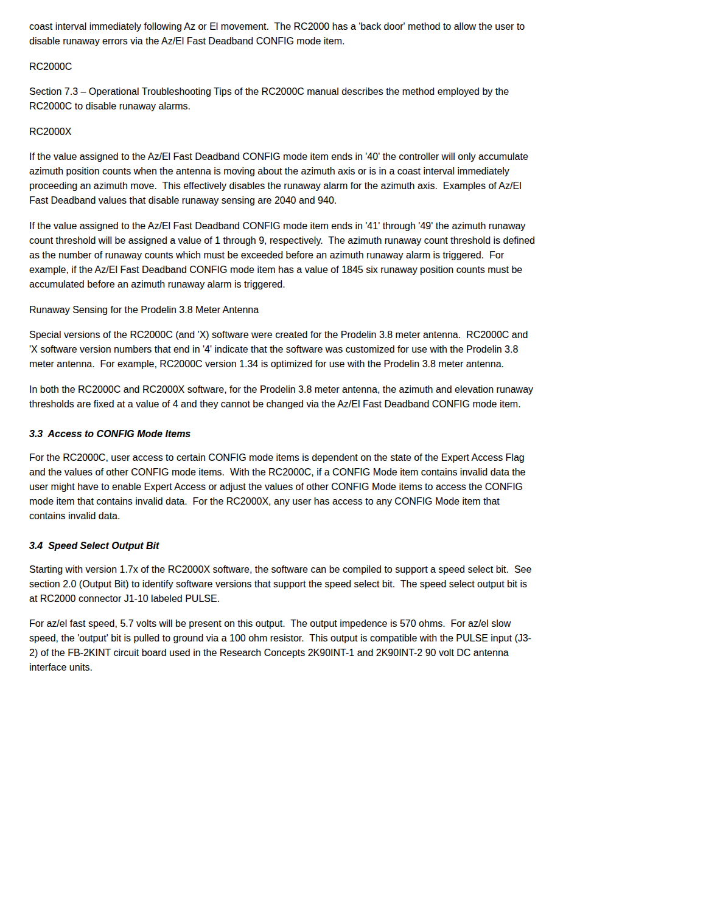coast interval immediately following Az or El movement. The RC2000 has a 'back door' method to allow the user to disable runaway errors via the Az/El Fast Deadband CONFIG mode item.
RC2000C
Section 7.3 – Operational Troubleshooting Tips of the RC2000C manual describes the method employed by the RC2000C to disable runaway alarms.
RC2000X
If the value assigned to the Az/El Fast Deadband CONFIG mode item ends in '40' the controller will only accumulate azimuth position counts when the antenna is moving about the azimuth axis or is in a coast interval immediately proceeding an azimuth move. This effectively disables the runaway alarm for the azimuth axis. Examples of Az/El Fast Deadband values that disable runaway sensing are 2040 and 940.
If the value assigned to the Az/El Fast Deadband CONFIG mode item ends in '41' through '49' the azimuth runaway count threshold will be assigned a value of 1 through 9, respectively. The azimuth runaway count threshold is defined as the number of runaway counts which must be exceeded before an azimuth runaway alarm is triggered. For example, if the Az/El Fast Deadband CONFIG mode item has a value of 1845 six runaway position counts must be accumulated before an azimuth runaway alarm is triggered.
Runaway Sensing for the Prodelin 3.8 Meter Antenna
Special versions of the RC2000C (and 'X) software were created for the Prodelin 3.8 meter antenna. RC2000C and 'X software version numbers that end in '4' indicate that the software was customized for use with the Prodelin 3.8 meter antenna. For example, RC2000C version 1.34 is optimized for use with the Prodelin 3.8 meter antenna.
In both the RC2000C and RC2000X software, for the Prodelin 3.8 meter antenna, the azimuth and elevation runaway thresholds are fixed at a value of 4 and they cannot be changed via the Az/El Fast Deadband CONFIG mode item.
3.3 Access to CONFIG Mode Items
For the RC2000C, user access to certain CONFIG mode items is dependent on the state of the Expert Access Flag and the values of other CONFIG mode items. With the RC2000C, if a CONFIG Mode item contains invalid data the user might have to enable Expert Access or adjust the values of other CONFIG Mode items to access the CONFIG mode item that contains invalid data. For the RC2000X, any user has access to any CONFIG Mode item that contains invalid data.
3.4 Speed Select Output Bit
Starting with version 1.7x of the RC2000X software, the software can be compiled to support a speed select bit. See section 2.0 (Output Bit) to identify software versions that support the speed select bit. The speed select output bit is at RC2000 connector J1-10 labeled PULSE.
For az/el fast speed, 5.7 volts will be present on this output. The output impedence is 570 ohms. For az/el slow speed, the 'output' bit is pulled to ground via a 100 ohm resistor. This output is compatible with the PULSE input (J3-2) of the FB-2KINT circuit board used in the Research Concepts 2K90INT-1 and 2K90INT-2 90 volt DC antenna interface units.